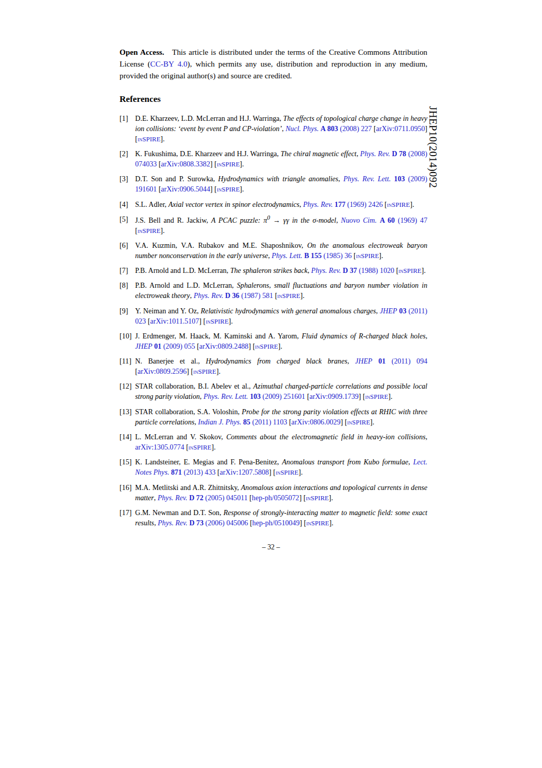JHEP10(2014)092
Open Access. This article is distributed under the terms of the Creative Commons Attribution License (CC-BY 4.0), which permits any use, distribution and reproduction in any medium, provided the original author(s) and source are credited.
References
D.E. Kharzeev, L.D. McLerran and H.J. Warringa, The effects of topological charge change in heavy ion collisions: ‘event by event P and CP-violation’, Nucl. Phys. A 803 (2008) 227 [arXiv:0711.0950] [inSPIRE].
K. Fukushima, D.E. Kharzeev and H.J. Warringa, The chiral magnetic effect, Phys. Rev. D 78 (2008) 074033 [arXiv:0808.3382] [inSPIRE].
D.T. Son and P. Surowka, Hydrodynamics with triangle anomalies, Phys. Rev. Lett. 103 (2009) 191601 [arXiv:0906.5044] [inSPIRE].
S.L. Adler, Axial vector vertex in spinor electrodynamics, Phys. Rev. 177 (1969) 2426 [inSPIRE].
J.S. Bell and R. Jackiw, A PCAC puzzle: π0 → γγ in the σ-model, Nuovo Cim. A 60 (1969) 47 [inSPIRE].
V.A. Kuzmin, V.A. Rubakov and M.E. Shaposhnikov, On the anomalous electroweak baryon number nonconservation in the early universe, Phys. Lett. B 155 (1985) 36 [inSPIRE].
P.B. Arnold and L.D. McLerran, The sphaleron strikes back, Phys. Rev. D 37 (1988) 1020 [inSPIRE].
P.B. Arnold and L.D. McLerran, Sphalerons, small fluctuations and baryon number violation in electroweak theory, Phys. Rev. D 36 (1987) 581 [inSPIRE].
Y. Neiman and Y. Oz, Relativistic hydrodynamics with general anomalous charges, JHEP 03 (2011) 023 [arXiv:1011.5107] [inSPIRE].
J. Erdmenger, M. Haack, M. Kaminski and A. Yarom, Fluid dynamics of R-charged black holes, JHEP 01 (2009) 055 [arXiv:0809.2488] [inSPIRE].
N. Banerjee et al., Hydrodynamics from charged black branes, JHEP 01 (2011) 094 [arXiv:0809.2596] [inSPIRE].
STAR collaboration, B.I. Abelev et al., Azimuthal charged-particle correlations and possible local strong parity violation, Phys. Rev. Lett. 103 (2009) 251601 [arXiv:0909.1739] [inSPIRE].
STAR collaboration, S.A. Voloshin, Probe for the strong parity violation effects at RHIC with three particle correlations, Indian J. Phys. 85 (2011) 1103 [arXiv:0806.0029] [inSPIRE].
L. McLerran and V. Skokov, Comments about the electromagnetic field in heavy-ion collisions, arXiv:1305.0774 [inSPIRE].
K. Landsteiner, E. Megias and F. Pena-Benitez, Anomalous transport from Kubo formulae, Lect. Notes Phys. 871 (2013) 433 [arXiv:1207.5808] [inSPIRE].
M.A. Metlitski and A.R. Zhitnitsky, Anomalous axion interactions and topological currents in dense matter, Phys. Rev. D 72 (2005) 045011 [hep-ph/0505072] [inSPIRE].
G.M. Newman and D.T. Son, Response of strongly-interacting matter to magnetic field: some exact results, Phys. Rev. D 73 (2006) 045006 [hep-ph/0510049] [inSPIRE].
– 32 –